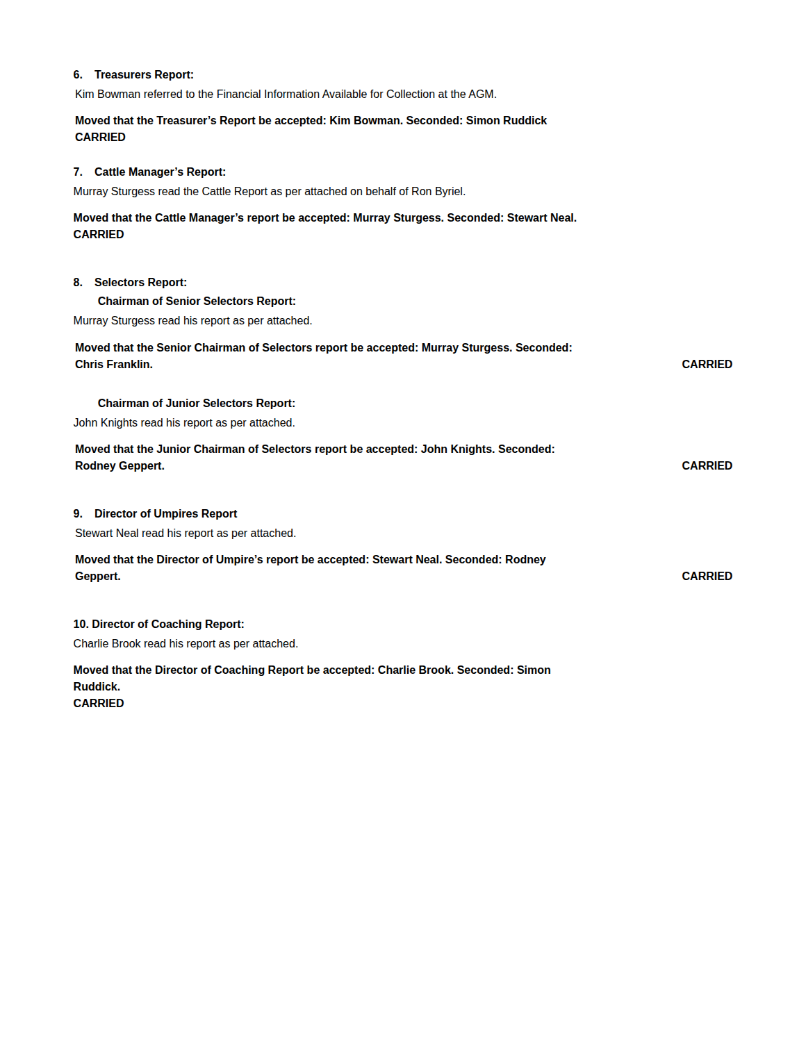6. Treasurers Report:
Kim Bowman referred to the Financial Information Available for Collection at the AGM.
Moved that the Treasurer’s Report be accepted: Kim Bowman. Seconded: Simon Ruddick
CARRIED
7. Cattle Manager’s Report:
Murray Sturgess read the Cattle Report as per attached on behalf of Ron Byriel.
Moved that the Cattle Manager’s report be accepted: Murray Sturgess. Seconded: Stewart Neal.
CARRIED
8. Selectors Report:
Chairman of Senior Selectors Report:
Murray Sturgess read his report as per attached.
Moved that the Senior Chairman of Selectors report be accepted: Murray Sturgess. Seconded:
Chris Franklin. CARRIED
Chairman of Junior Selectors Report:
John Knights read his report as per attached.
Moved that the Junior Chairman of Selectors report be accepted: John Knights. Seconded:
Rodney Geppert. CARRIED
9. Director of Umpires Report
Stewart Neal read his report as per attached.
Moved that the Director of Umpire’s report be accepted: Stewart Neal. Seconded: Rodney
Geppert. CARRIED
10. Director of Coaching Report:
Charlie Brook read his report as per attached.
Moved that the Director of Coaching Report be accepted: Charlie Brook. Seconded: Simon
Ruddick.
CARRIED